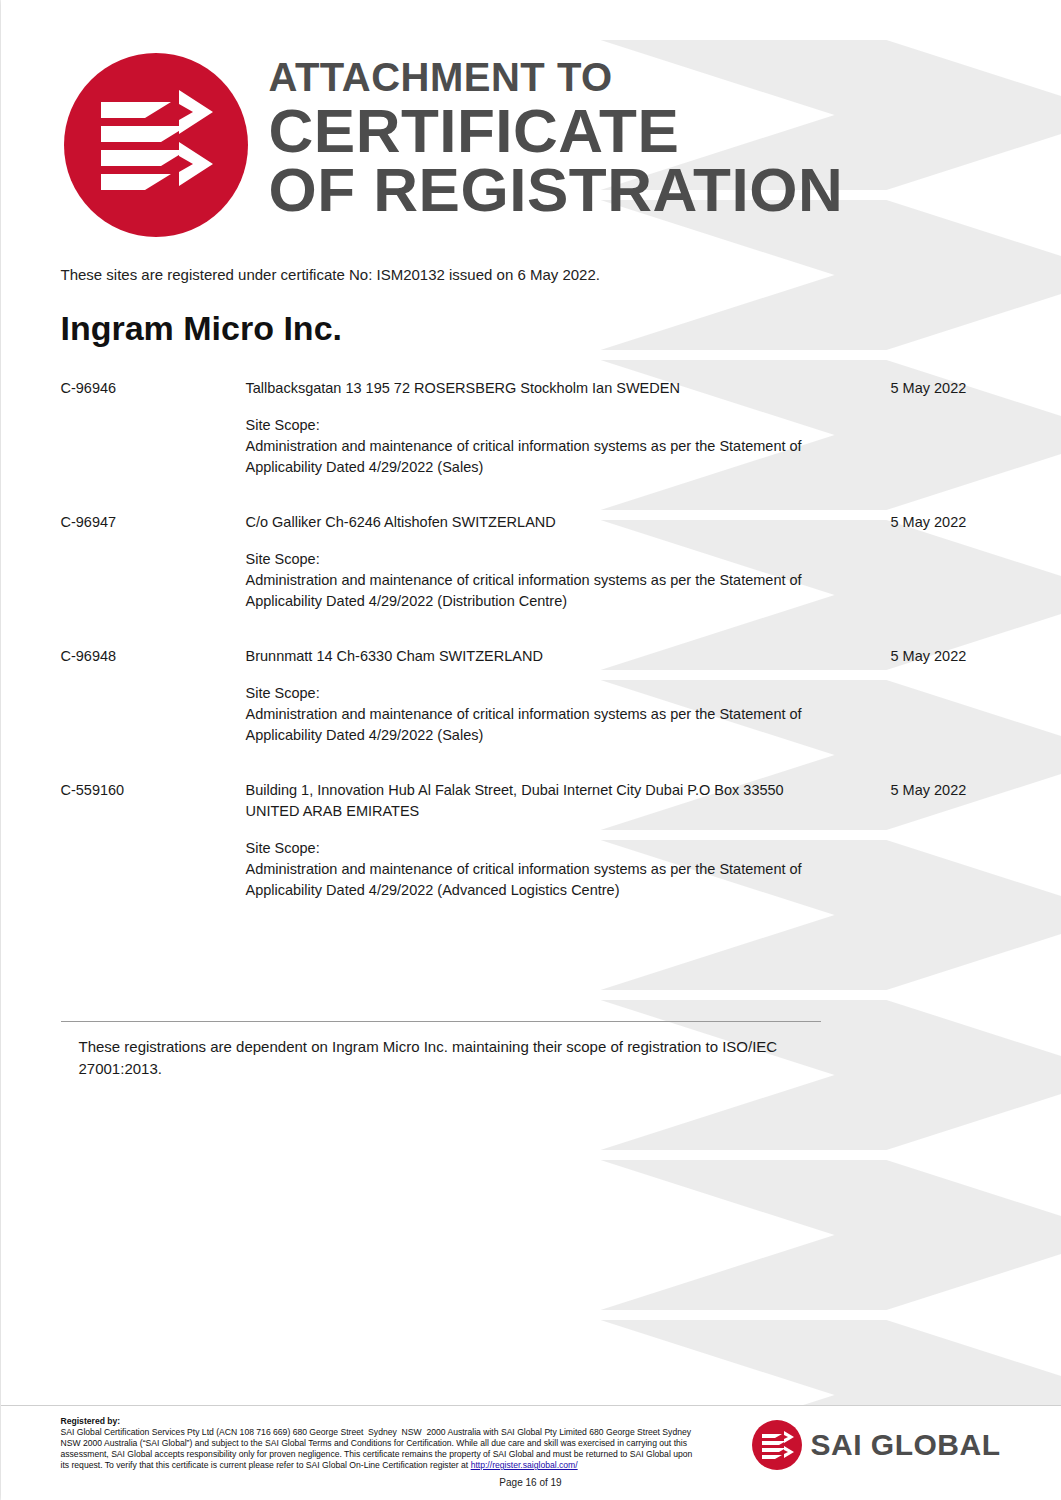ATTACHMENT TO
CERTIFICATE
OF REGISTRATION
These sites are registered under certificate No: ISM20132 issued on 6 May 2022.
Ingram Micro Inc.
C-96946
Tallbacksgatan 13 195 72 ROSERSBERG Stockholm Ian SWEDEN
Site Scope: Administration and maintenance of critical information systems as per the Statement of Applicability Dated 4/29/2022 (Sales)
5 May 2022
C-96947
C/o Galliker Ch-6246 Altishofen SWITZERLAND
Site Scope: Administration and maintenance of critical information systems as per the Statement of Applicability Dated 4/29/2022 (Distribution Centre)
5 May 2022
C-96948
Brunnmatt 14 Ch-6330 Cham SWITZERLAND
Site Scope: Administration and maintenance of critical information systems as per the Statement of Applicability Dated 4/29/2022 (Sales)
5 May 2022
C-559160
Building 1, Innovation Hub Al Falak Street, Dubai Internet City Dubai P.O Box 33550 UNITED ARAB EMIRATES
Site Scope: Administration and maintenance of critical information systems as per the Statement of Applicability Dated 4/29/2022 (Advanced Logistics Centre)
5 May 2022
These registrations are dependent on Ingram Micro Inc. maintaining their scope of registration to ISO/IEC 27001:2013.
Registered by:
SAI Global Certification Services Pty Ltd (ACN 108 716 669) 680 George Street Sydney NSW 2000 Australia with SAI Global Pty Limited 680 George Street Sydney NSW 2000 Australia (“SAI Global”) and subject to the SAI Global Terms and Conditions for Certification. While all due care and skill was exercised in carrying out this assessment, SAI Global accepts responsibility only for proven negligence. This certificate remains the property of SAI Global and must be returned to SAI Global upon its request. To verify that this certificate is current please refer to SAI Global On-Line Certification register at http://register.saiglobal.com/
SAI GLOBAL
Page 16 of 19